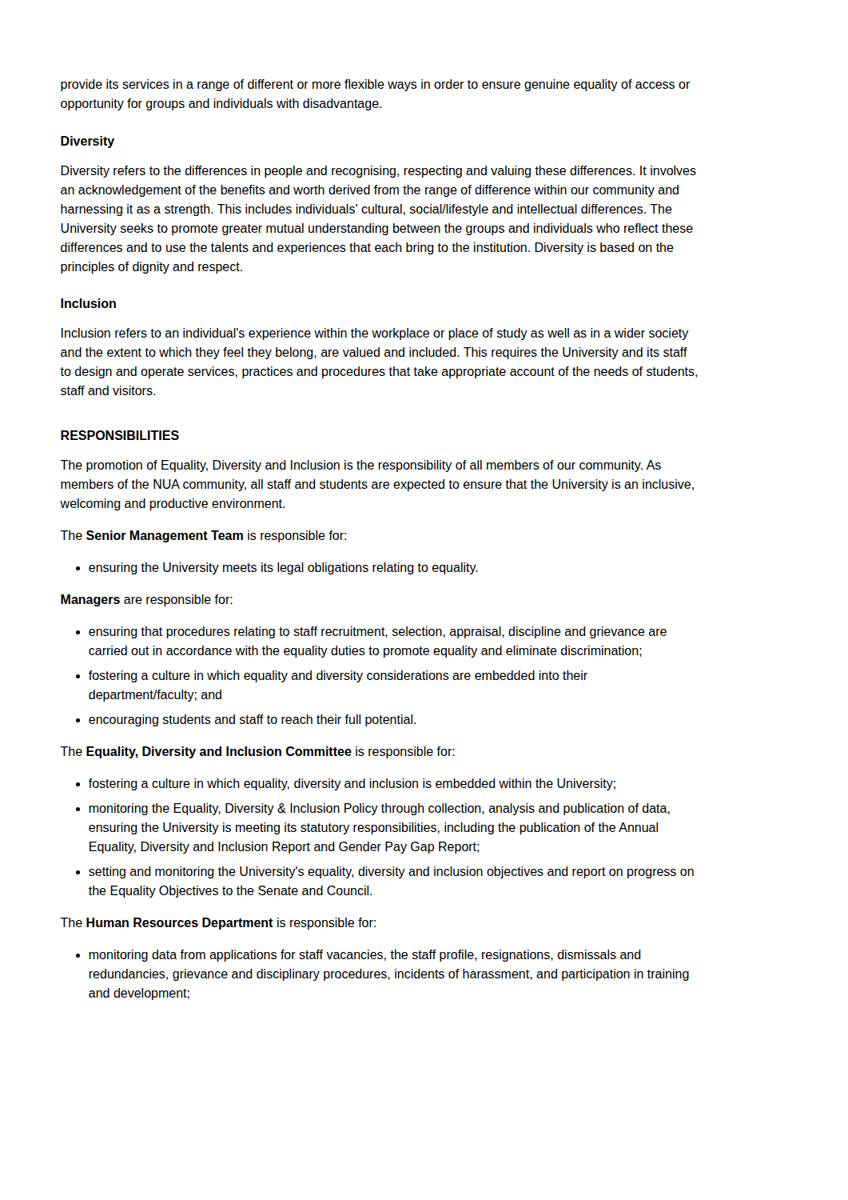provide its services in a range of different or more flexible ways in order to ensure genuine equality of access or opportunity for groups and individuals with disadvantage.
Diversity
Diversity refers to the differences in people and recognising, respecting and valuing these differences. It involves an acknowledgement of the benefits and worth derived from the range of difference within our community and harnessing it as a strength. This includes individuals' cultural, social/lifestyle and intellectual differences. The University seeks to promote greater mutual understanding between the groups and individuals who reflect these differences and to use the talents and experiences that each bring to the institution. Diversity is based on the principles of dignity and respect.
Inclusion
Inclusion refers to an individual's experience within the workplace or place of study as well as in a wider society and the extent to which they feel they belong, are valued and included. This requires the University and its staff to design and operate services, practices and procedures that take appropriate account of the needs of students, staff and visitors.
RESPONSIBILITIES
The promotion of Equality, Diversity and Inclusion is the responsibility of all members of our community. As members of the NUA community, all staff and students are expected to ensure that the University is an inclusive, welcoming and productive environment.
The Senior Management Team is responsible for:
ensuring the University meets its legal obligations relating to equality.
Managers are responsible for:
ensuring that procedures relating to staff recruitment, selection, appraisal, discipline and grievance are carried out in accordance with the equality duties to promote equality and eliminate discrimination;
fostering a culture in which equality and diversity considerations are embedded into their department/faculty; and
encouraging students and staff to reach their full potential.
The Equality, Diversity and Inclusion Committee is responsible for:
fostering a culture in which equality, diversity and inclusion is embedded within the University;
monitoring the Equality, Diversity & Inclusion Policy through collection, analysis and publication of data, ensuring the University is meeting its statutory responsibilities, including the publication of the Annual Equality, Diversity and Inclusion Report and Gender Pay Gap Report;
setting and monitoring the University's equality, diversity and inclusion objectives and report on progress on the Equality Objectives to the Senate and Council.
The Human Resources Department is responsible for:
monitoring data from applications for staff vacancies, the staff profile, resignations, dismissals and redundancies, grievance and disciplinary procedures, incidents of harassment, and participation in training and development;